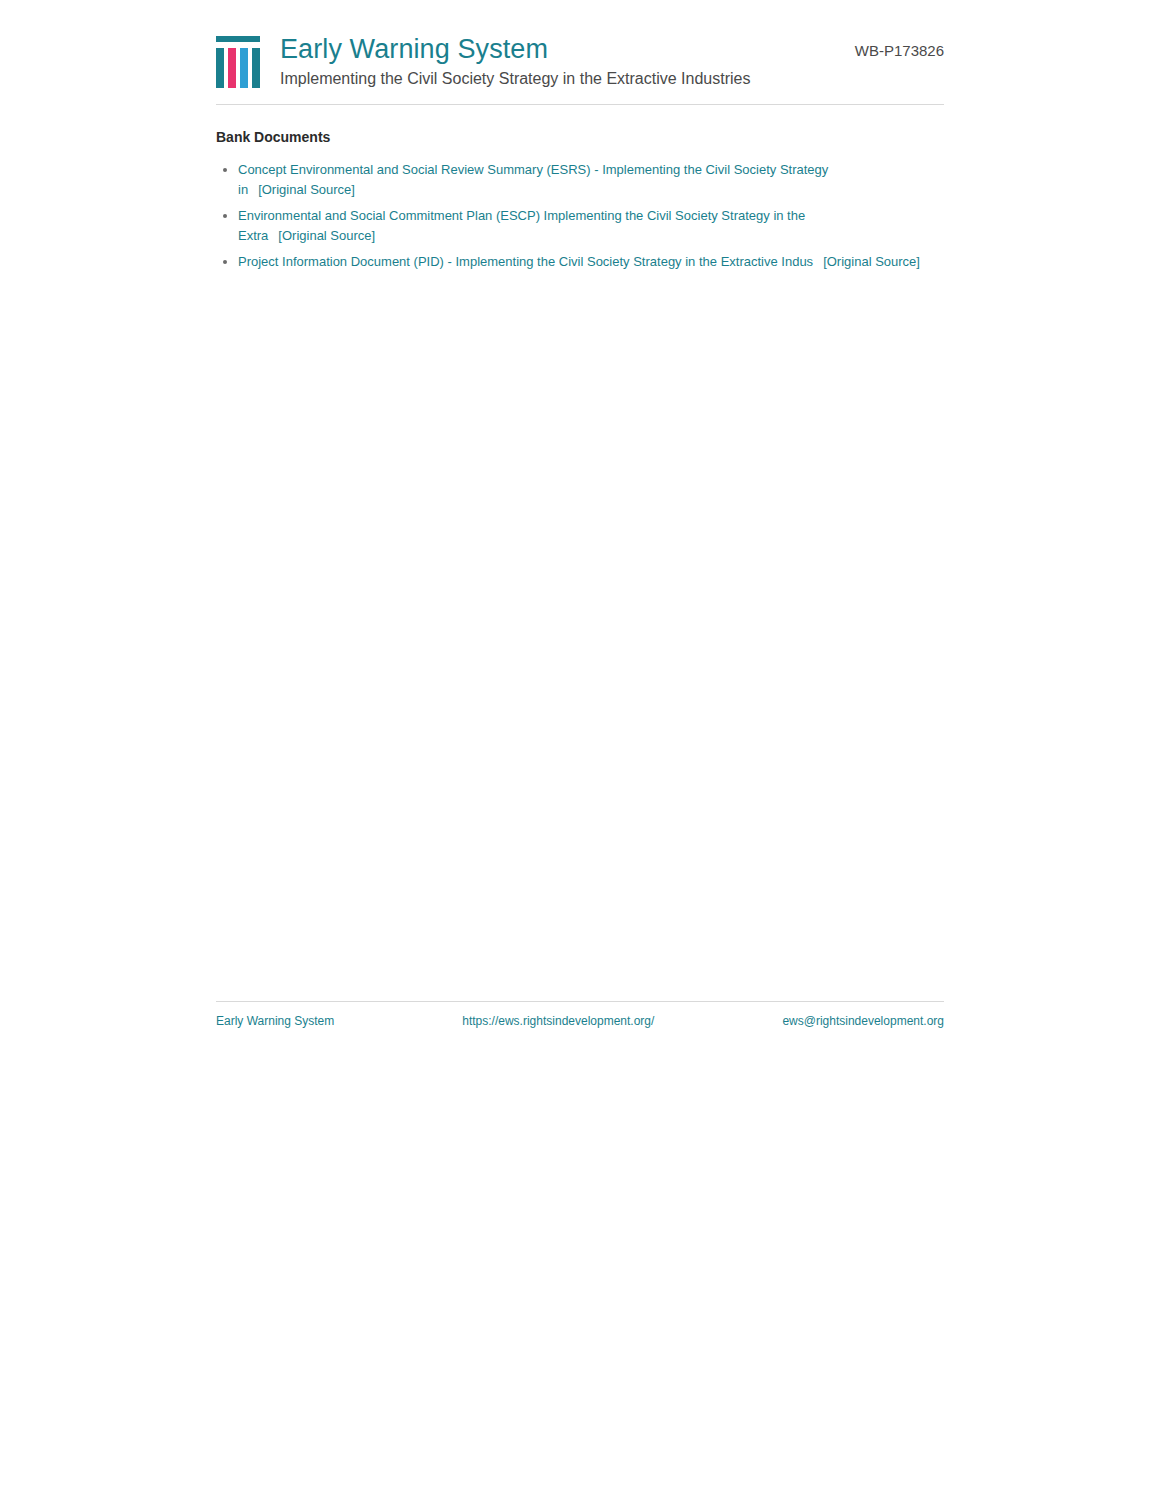Early Warning System
Implementing the Civil Society Strategy in the Extractive Industries
WB-P173826
Bank Documents
Concept Environmental and Social Review Summary (ESRS) - Implementing the Civil Society Strategy in[Original Source]
Environmental and Social Commitment Plan (ESCP) Implementing the Civil Society Strategy in the Extra[Original Source]
Project Information Document (PID) - Implementing the Civil Society Strategy in the Extractive Indus[Original Source]
Early Warning System
https://ews.rightsindevelopment.org/
ews@rightsindevelopment.org